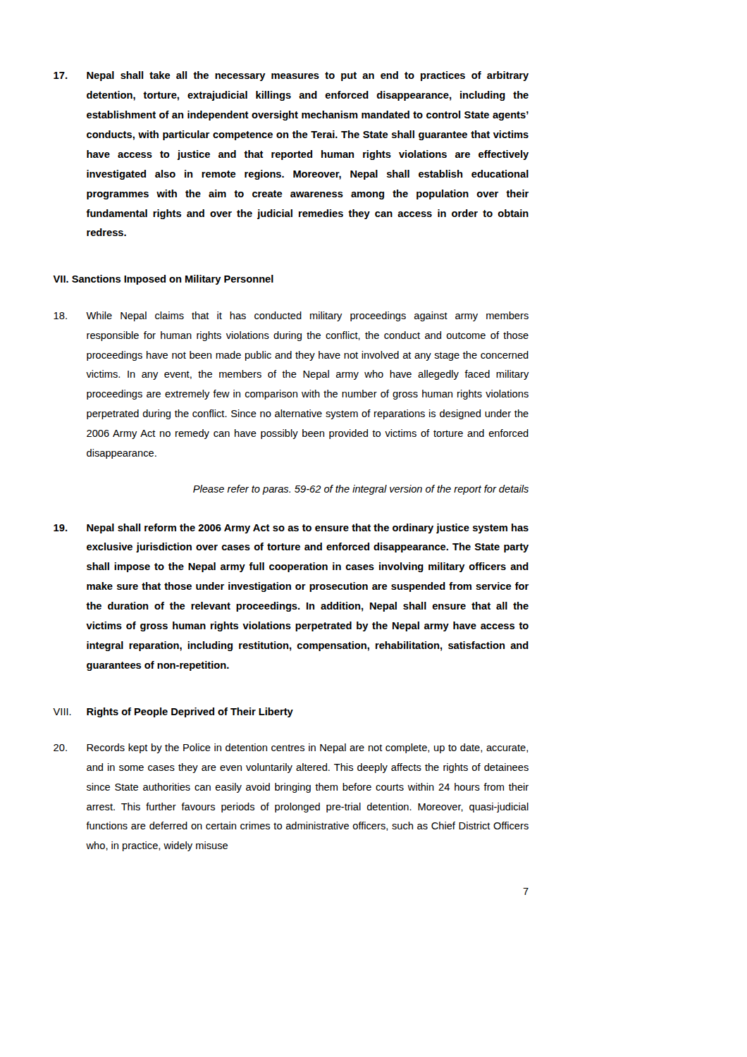17.
Nepal shall take all the necessary measures to put an end to practices of arbitrary detention, torture, extrajudicial killings and enforced disappearance, including the establishment of an independent oversight mechanism mandated to control State agents’ conducts, with particular competence on the Terai. The State shall guarantee that victims have access to justice and that reported human rights violations are effectively investigated also in remote regions. Moreover, Nepal shall establish educational programmes with the aim to create awareness among the population over their fundamental rights and over the judicial remedies they can access in order to obtain redress.
VII. Sanctions Imposed on Military Personnel
18.
While Nepal claims that it has conducted military proceedings against army members responsible for human rights violations during the conflict, the conduct and outcome of those proceedings have not been made public and they have not involved at any stage the concerned victims. In any event, the members of the Nepal army who have allegedly faced military proceedings are extremely few in comparison with the number of gross human rights violations perpetrated during the conflict. Since no alternative system of reparations is designed under the 2006 Army Act no remedy can have possibly been provided to victims of torture and enforced disappearance.
Please refer to paras. 59-62 of the integral version of the report for details
19.
Nepal shall reform the 2006 Army Act so as to ensure that the ordinary justice system has exclusive jurisdiction over cases of torture and enforced disappearance. The State party shall impose to the Nepal army full cooperation in cases involving military officers and make sure that those under investigation or prosecution are suspended from service for the duration of the relevant proceedings. In addition, Nepal shall ensure that all the victims of gross human rights violations perpetrated by the Nepal army have access to integral reparation, including restitution, compensation, rehabilitation, satisfaction and guarantees of non-repetition.
VIII.
Rights of People Deprived of Their Liberty
20.
Records kept by the Police in detention centres in Nepal are not complete, up to date, accurate, and in some cases they are even voluntarily altered. This deeply affects the rights of detainees since State authorities can easily avoid bringing them before courts within 24 hours from their arrest. This further favours periods of prolonged pre-trial detention. Moreover, quasi-judicial functions are deferred on certain crimes to administrative officers, such as Chief District Officers who, in practice, widely misuse
7